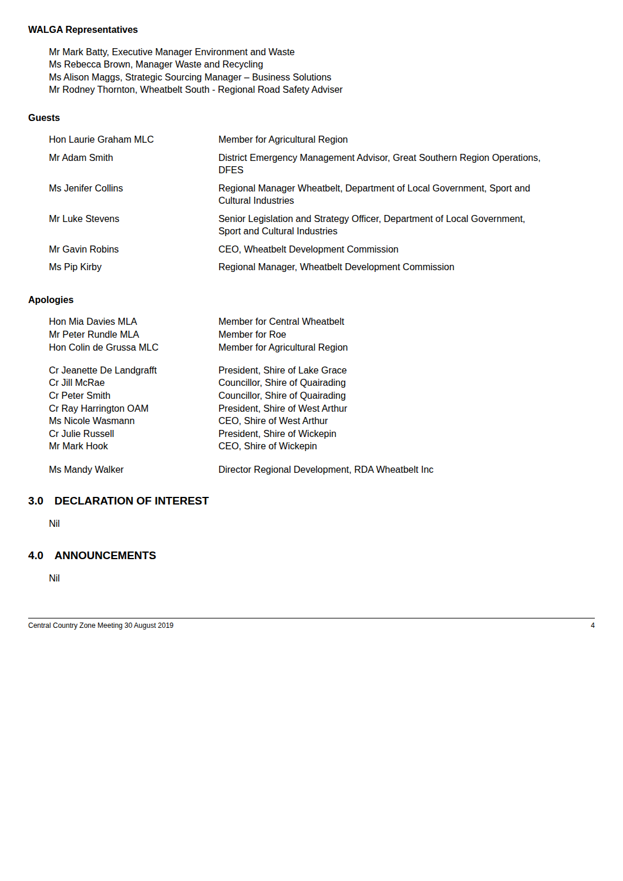WALGA Representatives
Mr Mark Batty, Executive Manager Environment and Waste
Ms Rebecca Brown, Manager Waste and Recycling
Ms Alison Maggs, Strategic Sourcing Manager – Business Solutions
Mr Rodney Thornton, Wheatbelt South - Regional Road Safety Adviser
Guests
| Hon Laurie Graham MLC | Member for Agricultural Region |
| Mr Adam Smith | District Emergency Management Advisor, Great Southern Region Operations, DFES |
| Ms Jenifer Collins | Regional Manager Wheatbelt, Department of Local Government, Sport and Cultural Industries |
| Mr Luke Stevens | Senior Legislation and Strategy Officer, Department of Local Government, Sport and Cultural Industries |
| Mr Gavin Robins | CEO, Wheatbelt Development Commission |
| Ms Pip Kirby | Regional Manager, Wheatbelt Development Commission |
Apologies
| Hon Mia Davies MLA | Member for Central Wheatbelt |
| Mr Peter Rundle MLA | Member for Roe |
| Hon Colin de Grussa MLC | Member for Agricultural Region |
| Cr Jeanette De Landgrafft | President, Shire of Lake Grace |
| Cr Jill McRae | Councillor, Shire of Quairading |
| Cr Peter Smith | Councillor, Shire of Quairading |
| Cr Ray Harrington OAM | President, Shire of West Arthur |
| Ms Nicole Wasmann | CEO, Shire of West Arthur |
| Cr Julie Russell | President, Shire of Wickepin |
| Mr Mark Hook | CEO, Shire of Wickepin |
| Ms Mandy Walker | Director Regional Development, RDA Wheatbelt Inc |
3.0 DECLARATION OF INTEREST
Nil
4.0 ANNOUNCEMENTS
Nil
Central Country Zone Meeting 30 August 2019 4